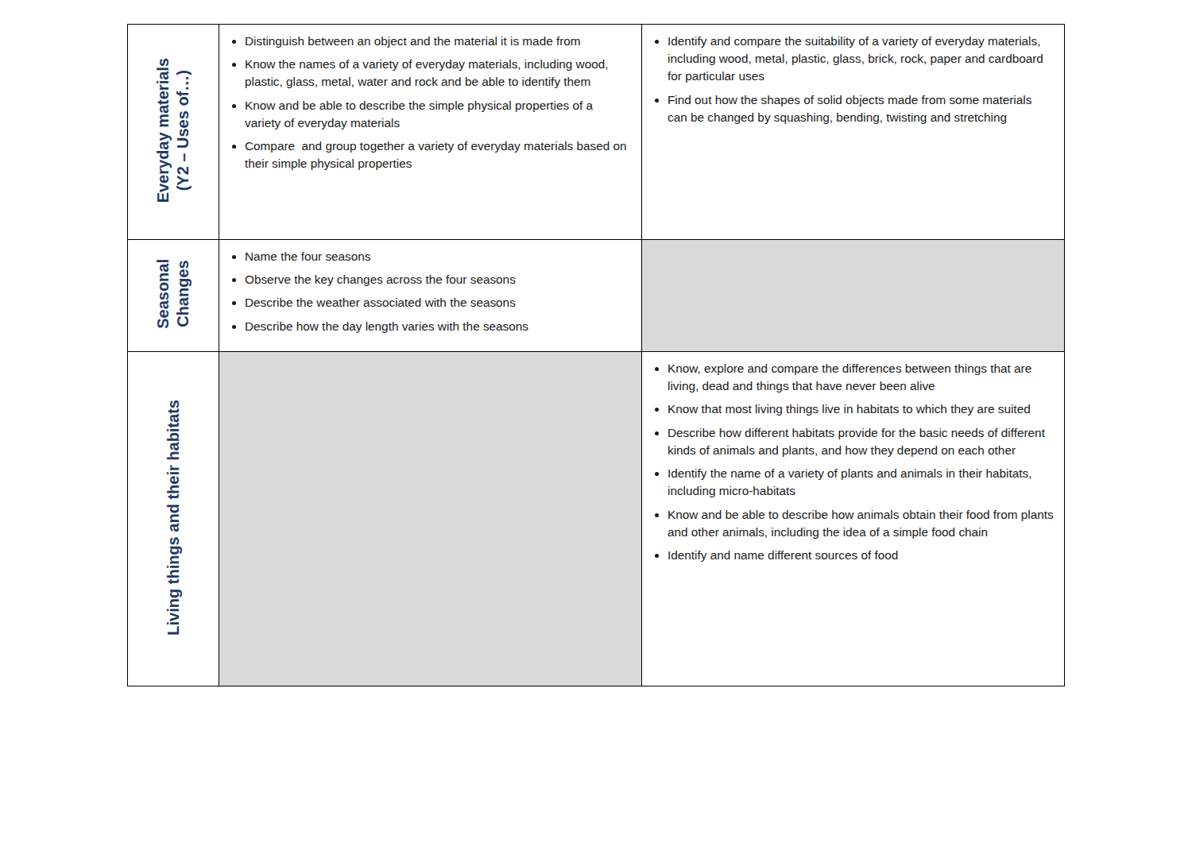| Everyday materials (Y2 – Uses of…) | Distinguish between an object and the material it is made from Know the names of a variety of everyday materials, including wood, plastic, glass, metal, water and rock and be able to identify them Know and be able to describe the simple physical properties of a variety of everyday materials Compare and group together a variety of everyday materials based on their simple physical properties | Identify and compare the suitability of a variety of everyday materials, including wood, metal, plastic, glass, brick, rock, paper and cardboard for particular uses Find out how the shapes of solid objects made from some materials can be changed by squashing, bending, twisting and stretching |
| Seasonal Changes | Name the four seasons Observe the key changes across the four seasons Describe the weather associated with the seasons Describe how the day length varies with the seasons | |
| Living things and their habitats | | Know, explore and compare the differences between things that are living, dead and things that have never been alive Know that most living things live in habitats to which they are suited Describe how different habitats provide for the basic needs of different kinds of animals and plants, and how they depend on each other Identify the name of a variety of plants and animals in their habitats, including micro-habitats Know and be able to describe how animals obtain their food from plants and other animals, including the idea of a simple food chain Identify and name different sources of food |